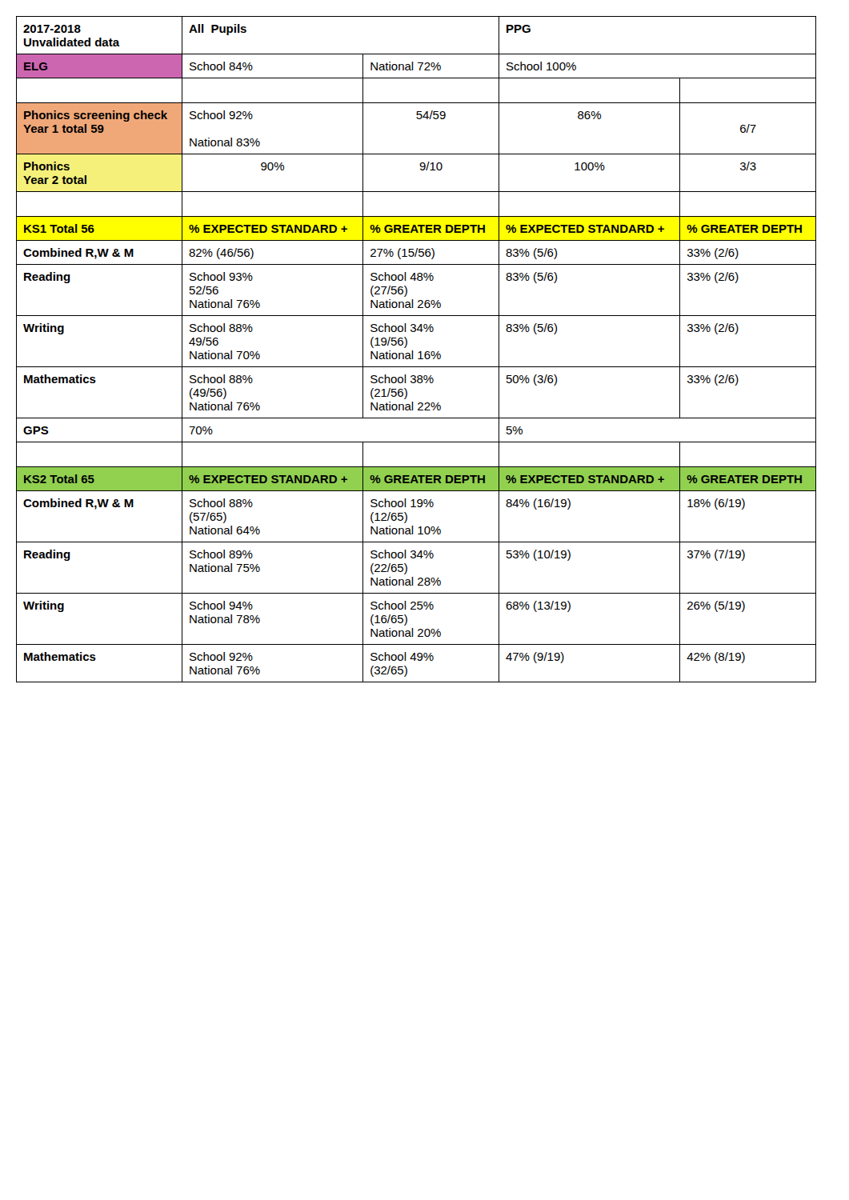| 2017-2018 Unvalidated data | All Pupils | PPG |
| ELG | School 84% | National 72% | School 100% |
| Phonics screening check Year 1 total 59 | School 92% National 83% | 54/59 | 86% | 6/7 |
| Phonics Year 2 total | 90% | 9/10 | 100% | 3/3 |
| KS1 Total 56 | % EXPECTED STANDARD + | % GREATER DEPTH | % EXPECTED STANDARD + | % GREATER DEPTH |
| Combined R,W & M | 82% (46/56) | 27% (15/56) | 83% (5/6) | 33% (2/6) |
| Reading | School 93% 52/56 National 76% | School 48% (27/56) National 26% | 83% (5/6) | 33% (2/6) |
| Writing | School 88% 49/56 National 70% | School 34% (19/56) National 16% | 83% (5/6) | 33% (2/6) |
| Mathematics | School 88% (49/56) National 76% | School 38% (21/56) National 22% | 50% (3/6) | 33% (2/6) |
| GPS | 70% | 5% |
| KS2 Total 65 | % EXPECTED STANDARD + | % GREATER DEPTH | % EXPECTED STANDARD + | % GREATER DEPTH |
| Combined R,W & M | School 88% (57/65) National 64% | School 19% (12/65) National 10% | 84% (16/19) | 18% (6/19) |
| Reading | School 89% National 75% | School 34% (22/65) National 28% | 53% (10/19) | 37% (7/19) |
| Writing | School 94% National 78% | School 25% (16/65) National 20% | 68% (13/19) | 26% (5/19) |
| Mathematics | School 92% National 76% | School 49% (32/65) | 47% (9/19) | 42% (8/19) |